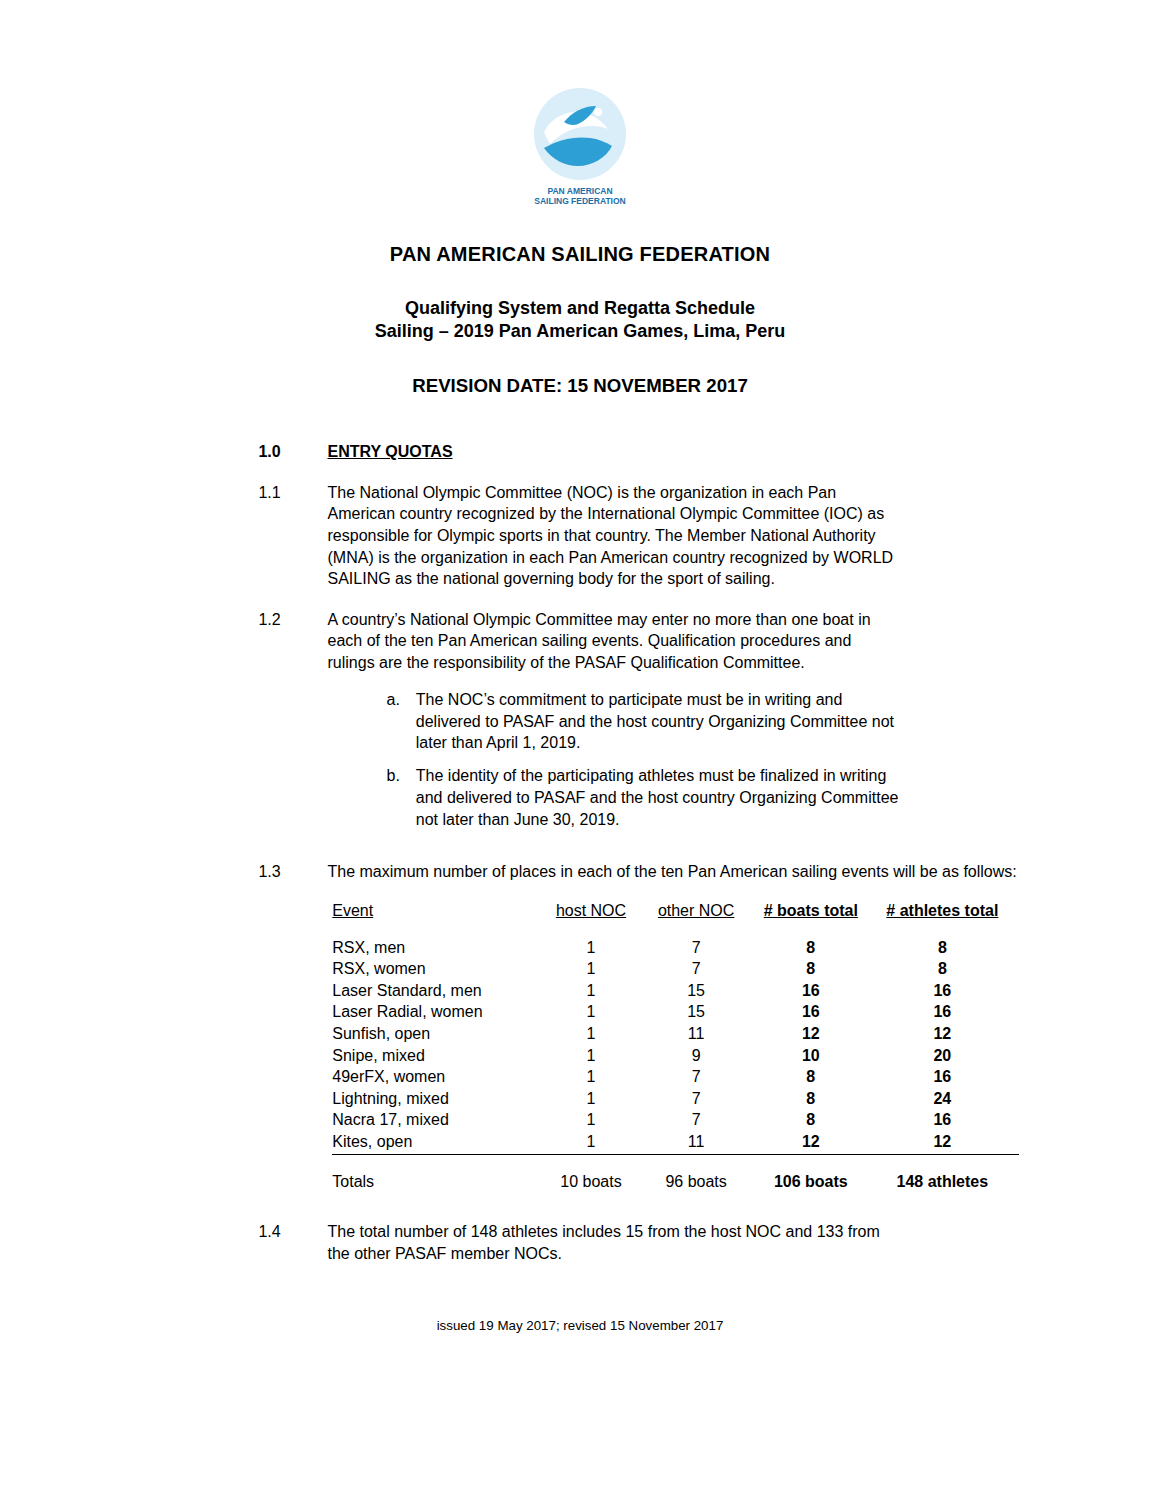PAN AMERICAN SAILING FEDERATION
PAN AMERICAN SAILING FEDERATION
Qualifying System and Regatta Schedule Sailing – 2019 Pan American Games, Lima, Peru
REVISION DATE: 15 NOVEMBER 2017
1.0
ENTRY QUOTAS
1.1
The National Olympic Committee (NOC) is the organization in each Pan American country recognized by the International Olympic Committee (IOC) as responsible for Olympic sports in that country. The Member National Authority (MNA) is the organization in each Pan American country recognized by WORLD SAILING as the national governing body for the sport of sailing.
1.2
A country’s National Olympic Committee may enter no more than one boat in each of the ten Pan American sailing events. Qualification procedures and rulings are the responsibility of the PASAF Qualification Committee.
The NOC’s commitment to participate must be in writing and delivered to PASAF and the host country Organizing Committee not later than April 1, 2019.
The identity of the participating athletes must be finalized in writing and delivered to PASAF and the host country Organizing Committee not later than June 30, 2019.
1.3
The maximum number of places in each of the ten Pan American sailing events will be as follows:
| Event | host NOC | other NOC | # boats total | # athletes total |
| --- | --- | --- | --- | --- |
| RSX, men | 1 | 7 | 8 | 8 |
| RSX, women | 1 | 7 | 8 | 8 |
| Laser Standard, men | 1 | 15 | 16 | 16 |
| Laser Radial, women | 1 | 15 | 16 | 16 |
| Sunfish, open | 1 | 11 | 12 | 12 |
| Snipe, mixed | 1 | 9 | 10 | 20 |
| 49erFX, women | 1 | 7 | 8 | 16 |
| Lightning, mixed | 1 | 7 | 8 | 24 |
| Nacra 17, mixed | 1 | 7 | 8 | 16 |
| Kites, open | 1 | 11 | 12 | 12 |
| Totals | 10 boats | 96 boats | 106 boats | 148 athletes |
1.4
The total number of 148 athletes includes 15 from the host NOC and 133 from the other PASAF member NOCs.
issued 19 May 2017; revised 15 November 2017